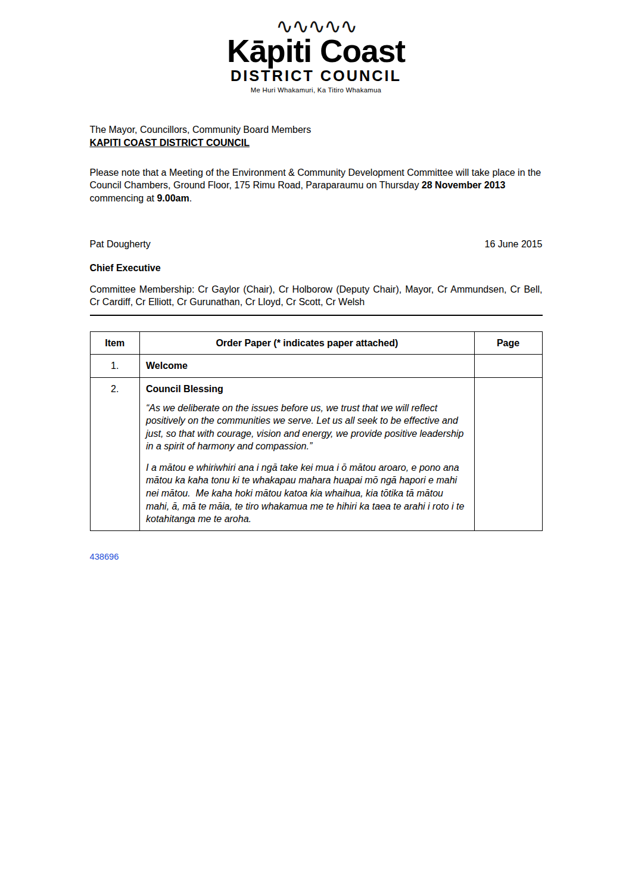∿∿∿∿∿
Kāpiti Coast
DISTRICT COUNCIL
Me Huri Whakamuri, Ka Titiro Whakamua
The Mayor, Councillors, Community Board Members
KAPITI COAST DISTRICT COUNCIL
Please note that a Meeting of the Environment & Community Development Committee will take place in the Council Chambers, Ground Floor, 175 Rimu Road, Paraparaumu on Thursday 28 November 2013 commencing at 9.00am.
Pat Dougherty 16 June 2015
Chief Executive
Committee Membership: Cr Gaylor (Chair), Cr Holborow (Deputy Chair), Mayor, Cr Ammundsen, Cr Bell, Cr Cardiff, Cr Elliott, Cr Gurunathan, Cr Lloyd, Cr Scott, Cr Welsh
| Item | Order Paper (* indicates paper attached) | Page |
| --- | --- | --- |
| 1. | Welcome | |
| 2. | Council Blessing “As we deliberate on the issues before us, we trust that we will reflect positively on the communities we serve. Let us all seek to be effective and just, so that with courage, vision and energy, we provide positive leadership in a spirit of harmony and compassion.” I a mātou e whiriwhiri ana i ngā take kei mua i ō mātou aroaro, e pono ana mātou ka kaha tonu ki te whakapau mahara huapai mō ngā hapori e mahi nei mātou. Me kaha hoki mātou katoa kia whaihua, kia tōtika tā mātou mahi, ā, mā te māia, te tiro whakamua me te hihiri ka taea te arahi i roto i te kotahitanga me te aroha. | |
438696